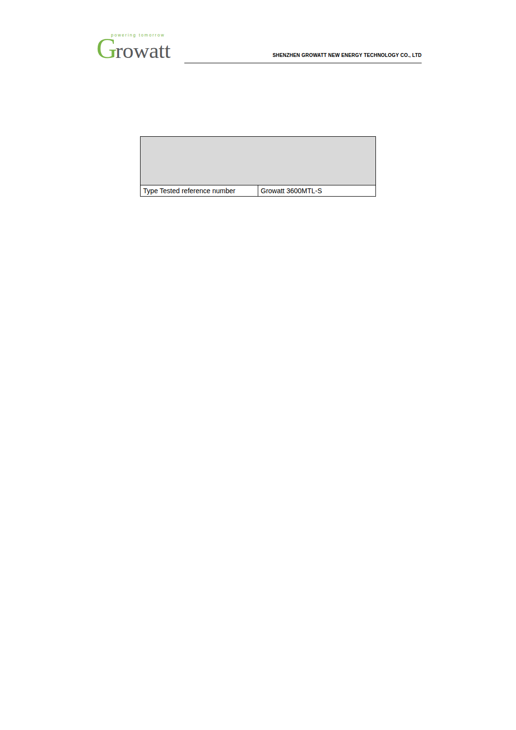powering tomorrow
Growatt
SHENZHEN GROWATT NEW ENERGY TECHNOLOGY CO., LTD
| Type Tested reference number | Growatt 3600MTL-S |